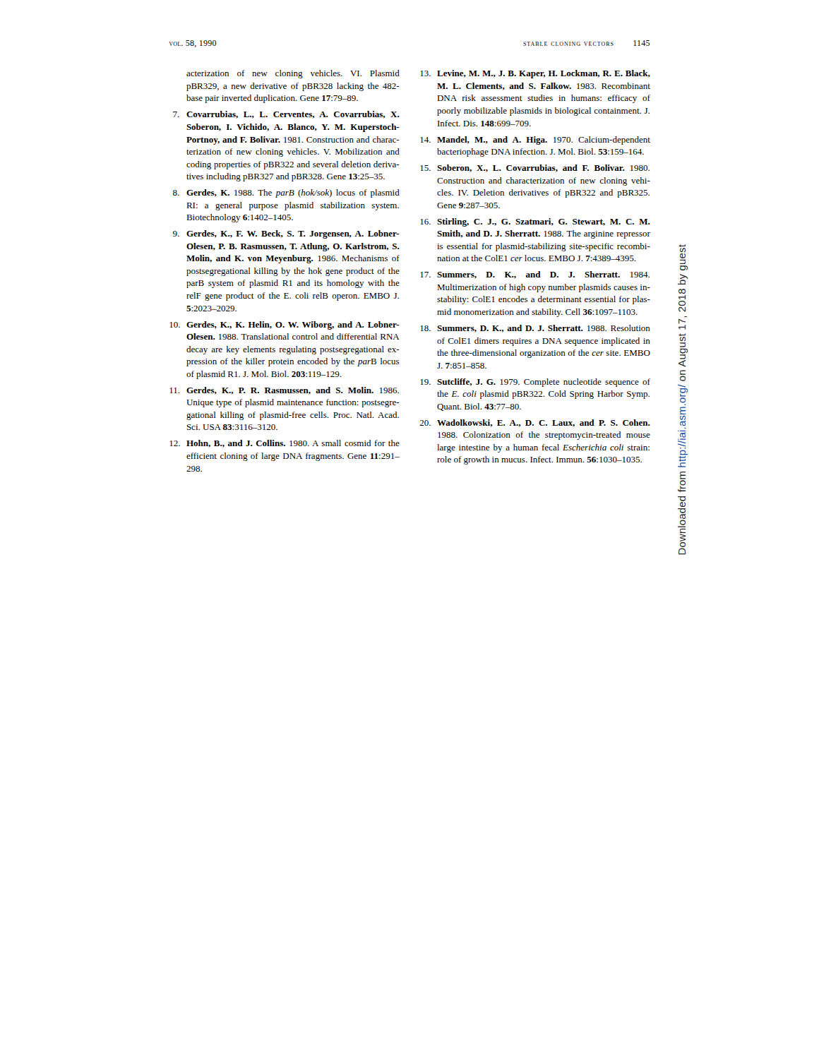Vol. 58, 1990
Stable Cloning Vectors
1145
acterization of new cloning vehicles. VI. Plasmid pBR329, a new derivative of pBR328 lacking the 482-base pair inverted duplication. Gene 17:79–89.
7. Covarrubias, L., L. Cerventes, A. Covarrubias, X. Soberon, I. Vichido, A. Blanco, Y. M. Kuperstoch-Portnoy, and F. Bolivar. 1981. Construction and characterization of new cloning vehicles. V. Mobilization and coding properties of pBR322 and several deletion derivatives including pBR327 and pBR328. Gene 13:25–35.
8. Gerdes, K. 1988. The parB (hok/sok) locus of plasmid RI: a general purpose plasmid stabilization system. Biotechnology 6:1402–1405.
9. Gerdes, K., F. W. Beck, S. T. Jorgensen, A. Lobner-Olesen, P. B. Rasmussen, T. Atlung, O. Karlstrom, S. Molin, and K. von Meyenburg. 1986. Mechanisms of postsegregational killing by the hok gene product of the parB system of plasmid R1 and its homology with the relF gene product of the E. coli relB operon. EMBO J. 5:2023–2029.
10. Gerdes, K., K. Helin, O. W. Wiborg, and A. Lobner-Olesen. 1988. Translational control and differential RNA decay are key elements regulating postsegregational expression of the killer protein encoded by the par B locus of plasmid R1. J. Mol. Biol. 203:119–129.
11. Gerdes, K., P. R. Rasmussen, and S. Molin. 1986. Unique type of plasmid maintenance function: postsegregational killing of plasmid-free cells. Proc. Natl. Acad. Sci. USA 83:3116–3120.
12. Hohn, B., and J. Collins. 1980. A small cosmid for the efficient cloning of large DNA fragments. Gene 11:291–298.
13. Levine, M. M., J. B. Kaper, H. Lockman, R. E. Black, M. L. Clements, and S. Falkow. 1983. Recombinant DNA risk assessment studies in humans: efficacy of poorly mobilizable plasmids in biological containment. J. Infect. Dis. 148:699–709.
14. Mandel, M., and A. Higa. 1970. Calcium-dependent bacteriophage DNA infection. J. Mol. Biol. 53:159–164.
15. Soberon, X., L. Covarrubias, and F. Bolivar. 1980. Construction and characterization of new cloning vehicles. IV. Deletion derivatives of pBR322 and pBR325. Gene 9:287–305.
16. Stirling, C. J., G. Szatmari, G. Stewart, M. C. M. Smith, and D. J. Sherratt. 1988. The arginine repressor is essential for plasmid-stabilizing site-specific recombination at the ColE1 cer locus. EMBO J. 7:4389–4395.
17. Summers, D. K., and D. J. Sherratt. 1984. Multimerization of high copy number plasmids causes instability: ColE1 encodes a determinant essential for plasmid monomerization and stability. Cell 36:1097–1103.
18. Summers, D. K., and D. J. Sherratt. 1988. Resolution of ColE1 dimers requires a DNA sequence implicated in the three-dimensional organization of the cer site. EMBO J. 7:851–858.
19. Sutcliffe, J. G. 1979. Complete nucleotide sequence of the E. coli plasmid pBR322. Cold Spring Harbor Symp. Quant. Biol. 43:77–80.
20. Wadolkowski, E. A., D. C. Laux, and P. S. Cohen. 1988. Colonization of the streptomycin-treated mouse large intestine by a human fecal Escherichia coli strain: role of growth in mucus. Infect. Immun. 56:1030–1035.
Downloaded from http://iai.asm.org/ on August 17, 2018 by guest